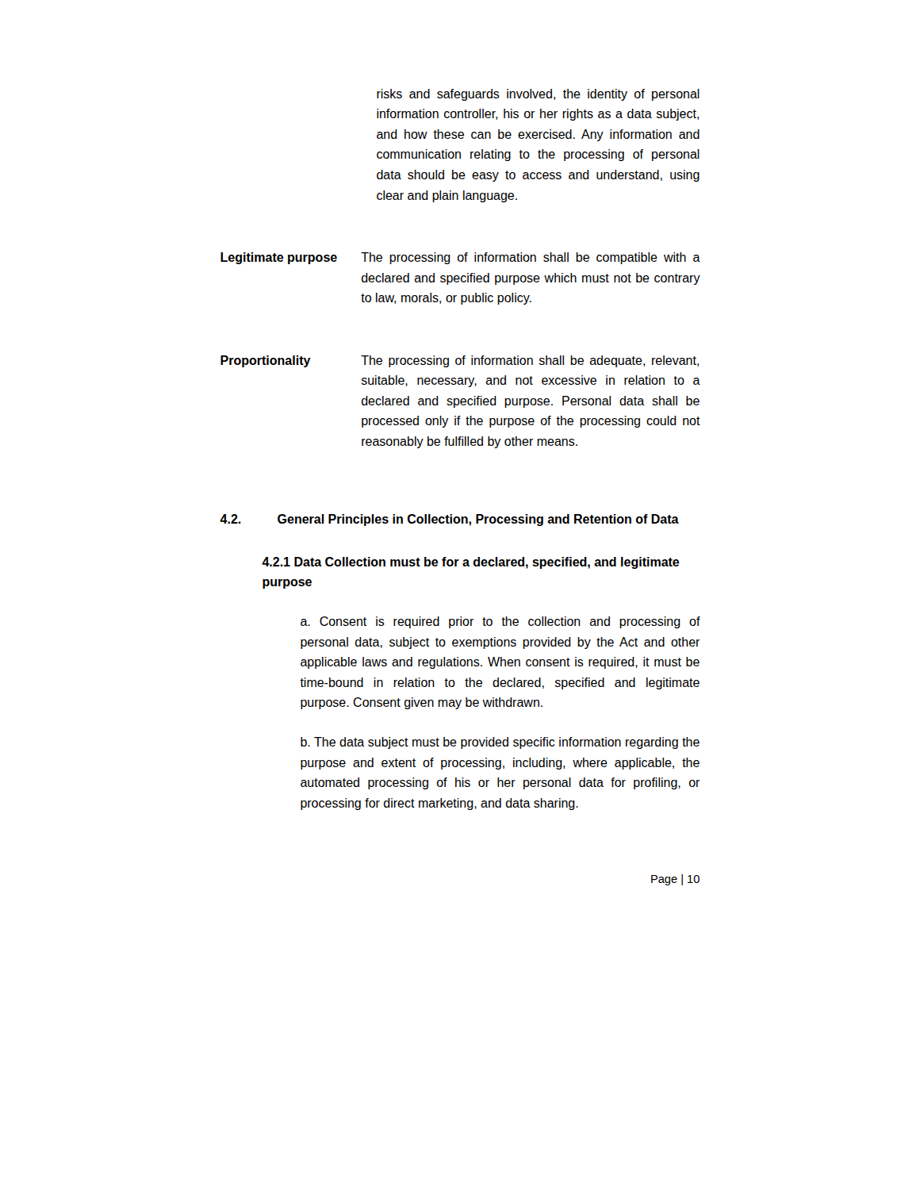risks and safeguards involved, the identity of personal information controller, his or her rights as a data subject, and how these can be exercised. Any information and communication relating to the processing of personal data should be easy to access and understand, using clear and plain language.
Legitimate purpose
The processing of information shall be compatible with a declared and specified purpose which must not be contrary to law, morals, or public policy.
Proportionality
The processing of information shall be adequate, relevant, suitable, necessary, and not excessive in relation to a declared and specified purpose. Personal data shall be processed only if the purpose of the processing could not reasonably be fulfilled by other means.
4.2. General Principles in Collection, Processing and Retention of Data
4.2.1 Data Collection must be for a declared, specified, and legitimate purpose
a. Consent is required prior to the collection and processing of personal data, subject to exemptions provided by the Act and other applicable laws and regulations. When consent is required, it must be time-bound in relation to the declared, specified and legitimate purpose. Consent given may be withdrawn.
b. The data subject must be provided specific information regarding the purpose and extent of processing, including, where applicable, the automated processing of his or her personal data for profiling, or processing for direct marketing, and data sharing.
Page | 10